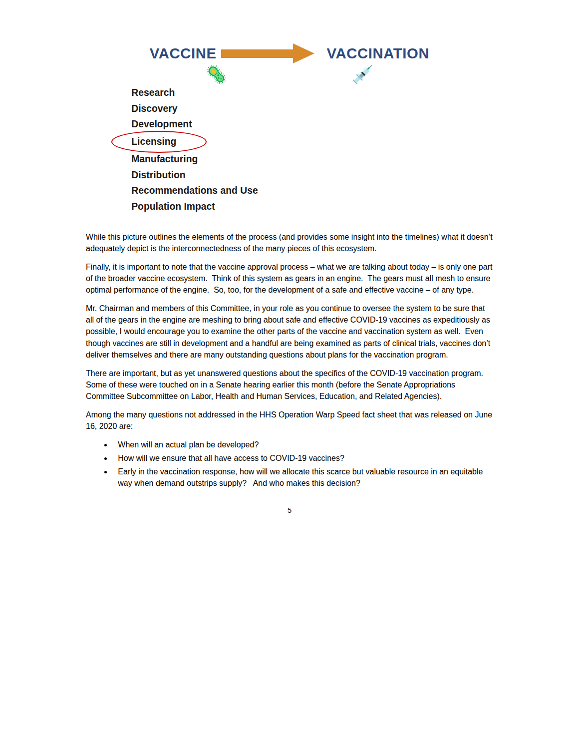VACCINE VACCINATION
🦠 💉
Research
Discovery
Development
Licensing
Manufacturing
Distribution
Recommendations and Use
Population Impact
While this picture outlines the elements of the process (and provides some insight into the timelines) what it doesn’t adequately depict is the interconnectedness of the many pieces of this ecosystem.
Finally, it is important to note that the vaccine approval process – what we are talking about today – is only one part of the broader vaccine ecosystem. Think of this system as gears in an engine. The gears must all mesh to ensure optimal performance of the engine. So, too, for the development of a safe and effective vaccine – of any type.
Mr. Chairman and members of this Committee, in your role as you continue to oversee the system to be sure that all of the gears in the engine are meshing to bring about safe and effective COVID-19 vaccines as expeditiously as possible, I would encourage you to examine the other parts of the vaccine and vaccination system as well. Even though vaccines are still in development and a handful are being examined as parts of clinical trials, vaccines don’t deliver themselves and there are many outstanding questions about plans for the vaccination program.
There are important, but as yet unanswered questions about the specifics of the COVID-19 vaccination program. Some of these were touched on in a Senate hearing earlier this month (before the Senate Appropriations Committee Subcommittee on Labor, Health and Human Services, Education, and Related Agencies).
Among the many questions not addressed in the HHS Operation Warp Speed fact sheet that was released on June 16, 2020 are:
When will an actual plan be developed?
How will we ensure that all have access to COVID-19 vaccines?
Early in the vaccination response, how will we allocate this scarce but valuable resource in an equitable way when demand outstrips supply? And who makes this decision?
5